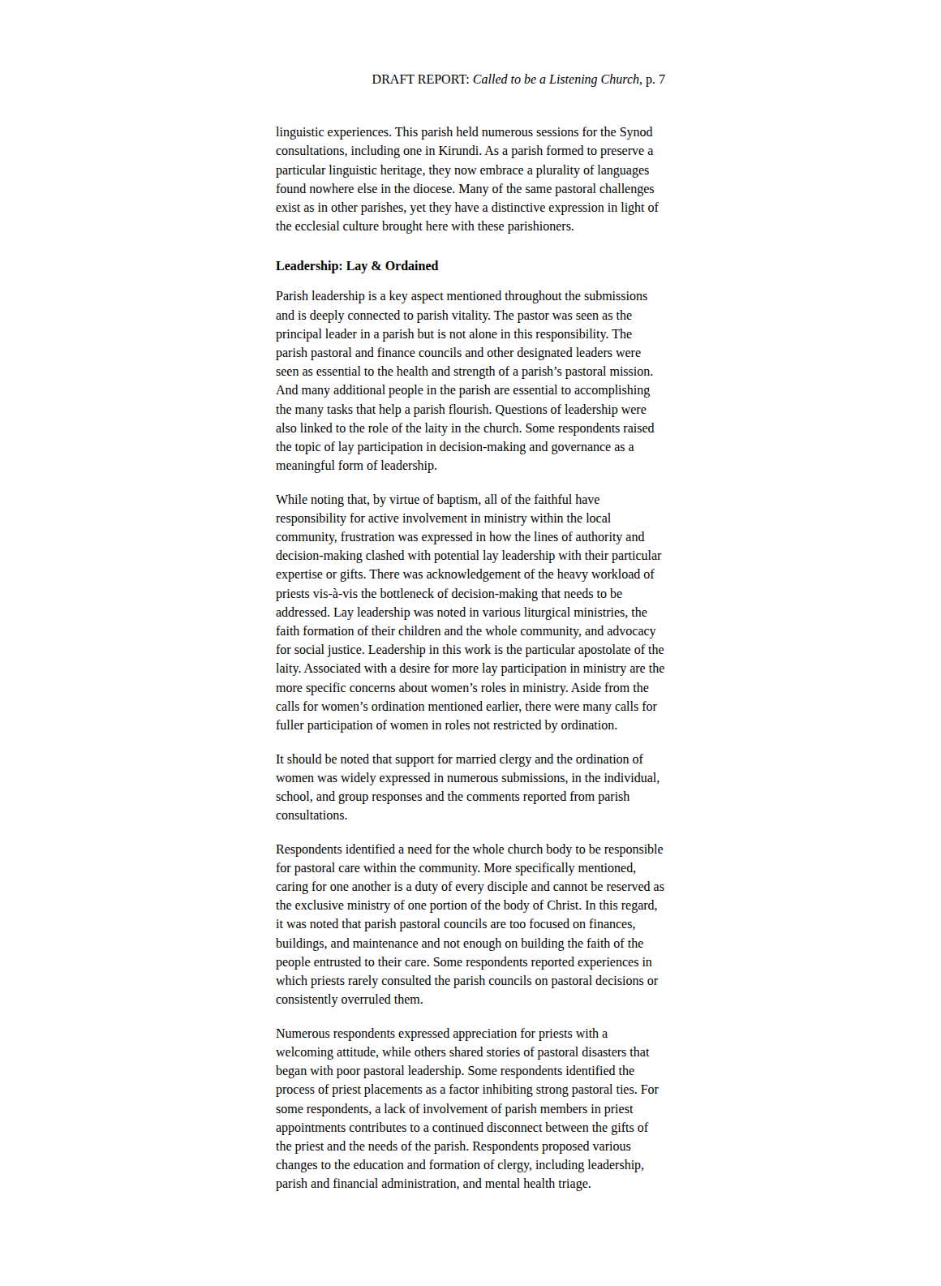DRAFT REPORT: Called to be a Listening Church, p. 7
linguistic experiences. This parish held numerous sessions for the Synod consultations, including one in Kirundi. As a parish formed to preserve a particular linguistic heritage, they now embrace a plurality of languages found nowhere else in the diocese. Many of the same pastoral challenges exist as in other parishes, yet they have a distinctive expression in light of the ecclesial culture brought here with these parishioners.
Leadership: Lay & Ordained
Parish leadership is a key aspect mentioned throughout the submissions and is deeply connected to parish vitality. The pastor was seen as the principal leader in a parish but is not alone in this responsibility. The parish pastoral and finance councils and other designated leaders were seen as essential to the health and strength of a parish’s pastoral mission. And many additional people in the parish are essential to accomplishing the many tasks that help a parish flourish. Questions of leadership were also linked to the role of the laity in the church. Some respondents raised the topic of lay participation in decision-making and governance as a meaningful form of leadership.
While noting that, by virtue of baptism, all of the faithful have responsibility for active involvement in ministry within the local community, frustration was expressed in how the lines of authority and decision-making clashed with potential lay leadership with their particular expertise or gifts. There was acknowledgement of the heavy workload of priests vis-à-vis the bottleneck of decision-making that needs to be addressed. Lay leadership was noted in various liturgical ministries, the faith formation of their children and the whole community, and advocacy for social justice. Leadership in this work is the particular apostolate of the laity. Associated with a desire for more lay participation in ministry are the more specific concerns about women’s roles in ministry. Aside from the calls for women’s ordination mentioned earlier, there were many calls for fuller participation of women in roles not restricted by ordination.
It should be noted that support for married clergy and the ordination of women was widely expressed in numerous submissions, in the individual, school, and group responses and the comments reported from parish consultations.
Respondents identified a need for the whole church body to be responsible for pastoral care within the community. More specifically mentioned, caring for one another is a duty of every disciple and cannot be reserved as the exclusive ministry of one portion of the body of Christ. In this regard, it was noted that parish pastoral councils are too focused on finances, buildings, and maintenance and not enough on building the faith of the people entrusted to their care. Some respondents reported experiences in which priests rarely consulted the parish councils on pastoral decisions or consistently overruled them.
Numerous respondents expressed appreciation for priests with a welcoming attitude, while others shared stories of pastoral disasters that began with poor pastoral leadership. Some respondents identified the process of priest placements as a factor inhibiting strong pastoral ties. For some respondents, a lack of involvement of parish members in priest appointments contributes to a continued disconnect between the gifts of the priest and the needs of the parish. Respondents proposed various changes to the education and formation of clergy, including leadership, parish and financial administration, and mental health triage.